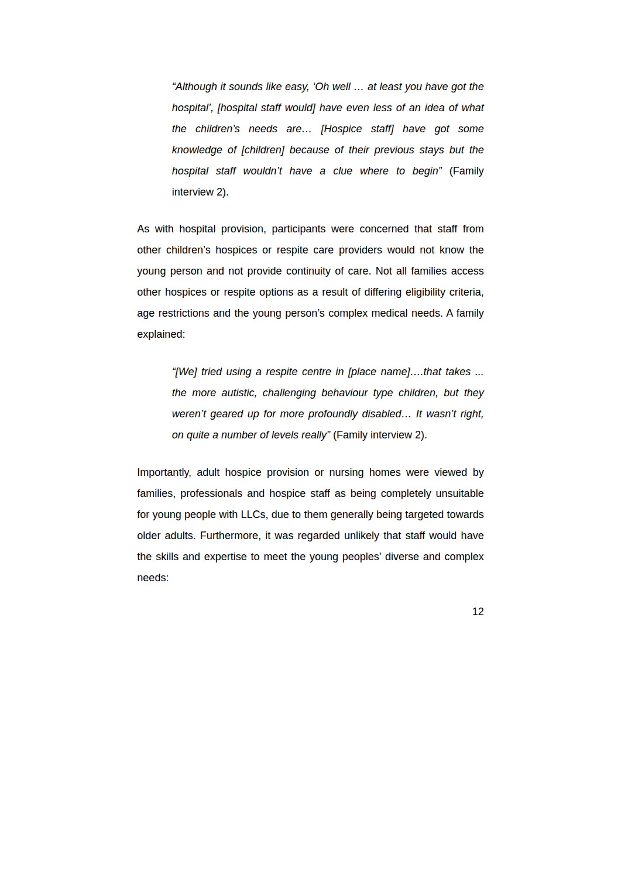“Although it sounds like easy, ‘Oh well … at least you have got the hospital’, [hospital staff would] have even less of an idea of what the children’s needs are… [Hospice staff] have got some knowledge of [children] because of their previous stays but the hospital staff wouldn’t have a clue where to begin” (Family interview 2).
As with hospital provision, participants were concerned that staff from other children’s hospices or respite care providers would not know the young person and not provide continuity of care. Not all families access other hospices or respite options as a result of differing eligibility criteria, age restrictions and the young person’s complex medical needs. A family explained:
“[We] tried using a respite centre in [place name]….that takes ... the more autistic, challenging behaviour type children, but they weren’t geared up for more profoundly disabled… It wasn’t right, on quite a number of levels really” (Family interview 2).
Importantly, adult hospice provision or nursing homes were viewed by families, professionals and hospice staff as being completely unsuitable for young people with LLCs, due to them generally being targeted towards older adults. Furthermore, it was regarded unlikely that staff would have the skills and expertise to meet the young peoples’ diverse and complex needs:
12